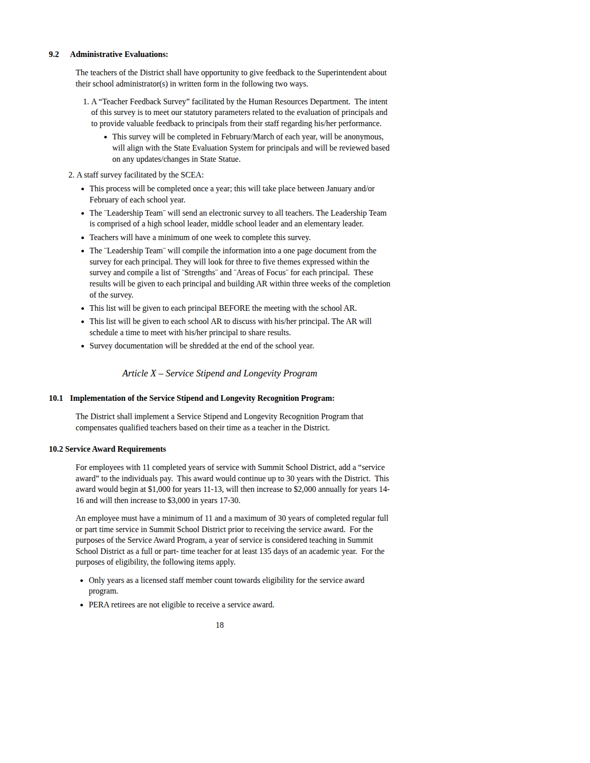9.2 Administrative Evaluations:
The teachers of the District shall have opportunity to give feedback to the Superintendent about their school administrator(s) in written form in the following two ways.
A “Teacher Feedback Survey” facilitated by the Human Resources Department. The intent of this survey is to meet our statutory parameters related to the evaluation of principals and to provide valuable feedback to principals from their staff regarding his/her performance.
This survey will be completed in February/March of each year, will be anonymous, will align with the State Evaluation System for principals and will be reviewed based on any updates/changes in State Statue.
A staff survey facilitated by the SCEA:
This process will be completed once a year; this will take place between January and/or February of each school year.
The ¨Leadership Team¨ will send an electronic survey to all teachers. The Leadership Team is comprised of a high school leader, middle school leader and an elementary leader.
Teachers will have a minimum of one week to complete this survey.
The ¨Leadership Team¨ will compile the information into a one page document from the survey for each principal. They will look for three to five themes expressed within the survey and compile a list of ¨Strengths¨ and ¨Areas of Focus¨ for each principal. These results will be given to each principal and building AR within three weeks of the completion of the survey.
This list will be given to each principal BEFORE the meeting with the school AR.
This list will be given to each school AR to discuss with his/her principal. The AR will schedule a time to meet with his/her principal to share results.
Survey documentation will be shredded at the end of the school year.
Article X – Service Stipend and Longevity Program
10.1 Implementation of the Service Stipend and Longevity Recognition Program:
The District shall implement a Service Stipend and Longevity Recognition Program that compensates qualified teachers based on their time as a teacher in the District.
10.2 Service Award Requirements
For employees with 11 completed years of service with Summit School District, add a “service award” to the individuals pay. This award would continue up to 30 years with the District. This award would begin at $1,000 for years 11-13, will then increase to $2,000 annually for years 14-16 and will then increase to $3,000 in years 17-30.
An employee must have a minimum of 11 and a maximum of 30 years of completed regular full or part time service in Summit School District prior to receiving the service award. For the purposes of the Service Award Program, a year of service is considered teaching in Summit School District as a full or part- time teacher for at least 135 days of an academic year. For the purposes of eligibility, the following items apply.
Only years as a licensed staff member count towards eligibility for the service award program.
PERA retirees are not eligible to receive a service award.
18